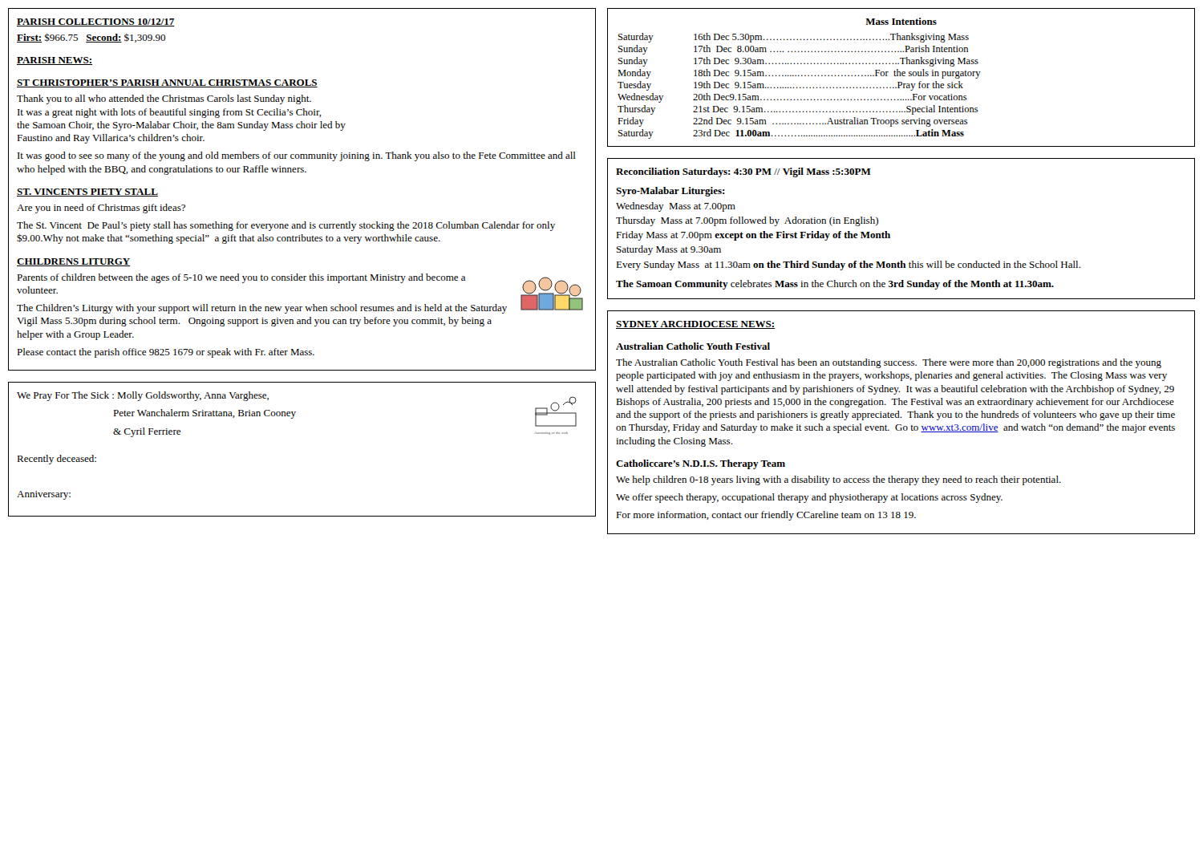PARISH COLLECTIONS 10/12/17
First: $966.75 Second: $1,309.90
PARISH NEWS:
ST CHRISTOPHER’S PARISH ANNUAL CHRISTMAS CAROLS
Thank you to all who attended the Christmas Carols last Sunday night.
It was a great night with lots of beautiful singing from St Cecilia’s Choir,
the Samoan Choir, the Syro-Malabar Choir, the 8am Sunday Mass choir led by
Faustino and Ray Villarica’s children’s choir.
It was good to see so many of the young and old members of our community joining in. Thank you also to the Fete Committee and all who helped with the BBQ, and congratulations to our Raffle winners.
ST. VINCENTS PIETY STALL
Are you in need of Christmas gift ideas?
The St. Vincent De Paul’s piety stall has something for everyone and is currently stocking the 2018 Columban Calendar for only $9.00.Why not make that “something special” a gift that also contributes to a very worthwhile cause.
CHILDRENS LITURGY
Parents of children between the ages of 5-10 we need you to consider this important Ministry and become a volunteer.
The Children’s Liturgy with your support will return in the new year when school resumes and is held at the Saturday Vigil Mass 5.30pm during school term. Ongoing support is given and you can try before you commit, by being a helper with a Group Leader.
Please contact the parish office 9825 1679 or speak with Fr. after Mass.
We Pray For The Sick : Molly Goldsworthy, Anna Varghese,
Peter Wanchalerm Srirattana, Brian Cooney
& Cyril Ferriere
Recently deceased:
Anniversary:
Mass Intentions
| Saturday | 16th Dec 5.30pm ………………………….…….. Thanksgiving Mass |
| Sunday | 17th Dec 8.00am ….. ……………………………... Parish Intention |
| Sunday | 17th Dec 9.30am ……..……………..…………….. Thanksgiving Mass |
| Monday | 18th Dec 9.15am …….....…………………... For the souls in purgatory |
| Tuesday | 19th Dec 9.15am ..….....………………………….. Pray for the sick |
| Wednesday | 20th Dec9.15am ……………………………………..... For vocations |
| Thursday | 21st Dec 9.15am …..………………………………... Special Intentions |
| Friday | 22nd Dec 9.15am …..…..…….. Australian Troops serving overseas |
| Saturday | 23rd Dec 11.00am ……….............................................. Latin Mass |
Reconciliation Saturdays: 4:30 PM // Vigil Mass :5:30PM
Syro-Malabar Liturgies:
Wednesday Mass at 7.00pm
Thursday Mass at 7.00pm followed by Adoration (in English)
Friday Mass at 7.00pm except on the First Friday of the Month
Saturday Mass at 9.30am
Every Sunday Mass at 11.30am on the Third Sunday of the Month this will be conducted in the School Hall.
The Samoan Community celebrates Mass in the Church on the 3rd Sunday of the Month at 11.30am.
SYDNEY ARCHDIOCESE NEWS:
Australian Catholic Youth Festival
The Australian Catholic Youth Festival has been an outstanding success. There were more than 20,000 registrations and the young people participated with joy and enthusiasm in the prayers, workshops, plenaries and general activities. The Closing Mass was very well attended by festival participants and by parishioners of Sydney. It was a beautiful celebration with the Archbishop of Sydney, 29 Bishops of Australia, 200 priests and 15,000 in the congregation. The Festival was an extraordinary achievement for our Archdiocese and the support of the priests and parishioners is greatly appreciated. Thank you to the hundreds of volunteers who gave up their time on Thursday, Friday and Saturday to make it such a special event. Go to www.xt3.com/live and watch “on demand” the major events including the Closing Mass.
Catholiccare’s N.D.I.S. Therapy Team
We help children 0-18 years living with a disability to access the therapy they need to reach their potential.
We offer speech therapy, occupational therapy and physiotherapy at locations across Sydney.
For more information, contact our friendly CCareline team on 13 18 19.